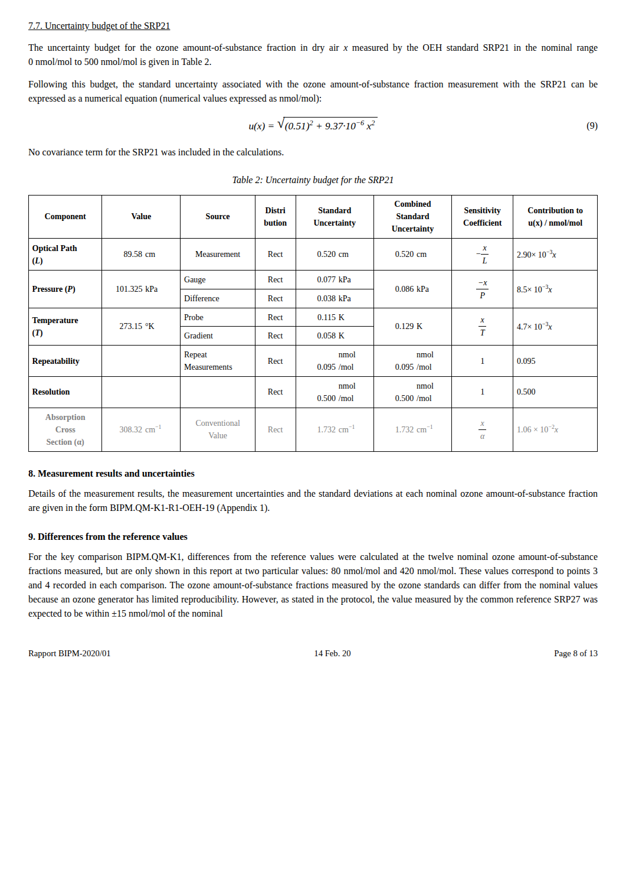7.7. Uncertainty budget of the SRP21
The uncertainty budget for the ozone amount-of-substance fraction in dry air x measured by the OEH standard SRP21 in the nominal range 0 nmol/mol to 500 nmol/mol is given in Table 2.
Following this budget, the standard uncertainty associated with the ozone amount-of-substance fraction measurement with the SRP21 can be expressed as a numerical equation (numerical values expressed as nmol/mol):
u(x) = (0.51)2 + 9.37·10−6 x2 (9)
No covariance term for the SRP21 was included in the calculations.
Table 2: Uncertainty budget for the SRP21
| Component | Value | Source | Distri bution | Standard Uncertainty | Combined Standard Uncertainty | Sensitivity Coefficient | Contribution to u(x) / nmol/mol |
| --- | --- | --- | --- | --- | --- | --- | --- |
| Optical Path ( L ) | 89.58 cm | Measurement | Rect | 0.520 cm | 0.520 cm | − x L | 2.90× 10 −3 x |
| Pressure ( P ) | 101.325 kPa | Gauge | Rect | 0.077 kPa | 0.086 kPa | −x P | 8.5× 10 −3 x |
| Difference | Rect | 0.038 kPa |
| Temperature ( T ) | 273.15 °K | Probe | Rect | 0.115 K | 0.129 K | x T | 4.7× 10 −3 x |
| Gradient | Rect | 0.058 K |
| Repeatability | | Repeat Measurements | Rect | 0.095 nmol /mol | 0.095 nmol /mol | 1 | 0.095 |
| Resolution | | | Rect | 0.500 nmol /mol | 0.500 nmol /mol | 1 | 0.500 |
| Absorption Cross Section (α) | 308.32 cm −1 | Conventional Value | Rect | 1.732 cm −1 | 1.732 cm −1 | x α | 1.06 × 10 −2 x |
8. Measurement results and uncertainties
Details of the measurement results, the measurement uncertainties and the standard deviations at each nominal ozone amount-of-substance fraction are given in the form BIPM.QM-K1-R1-OEH-19 (Appendix 1).
9. Differences from the reference values
For the key comparison BIPM.QM-K1, differences from the reference values were calculated at the twelve nominal ozone amount-of-substance fractions measured, but are only shown in this report at two particular values: 80 nmol/mol and 420 nmol/mol. These values correspond to points 3 and 4 recorded in each comparison. The ozone amount-of-substance fractions measured by the ozone standards can differ from the nominal values because an ozone generator has limited reproducibility. However, as stated in the protocol, the value measured by the common reference SRP27 was expected to be within ±15 nmol/mol of the nominal
Rapport BIPM-2020/01 14 Feb. 20 Page 8 of 13